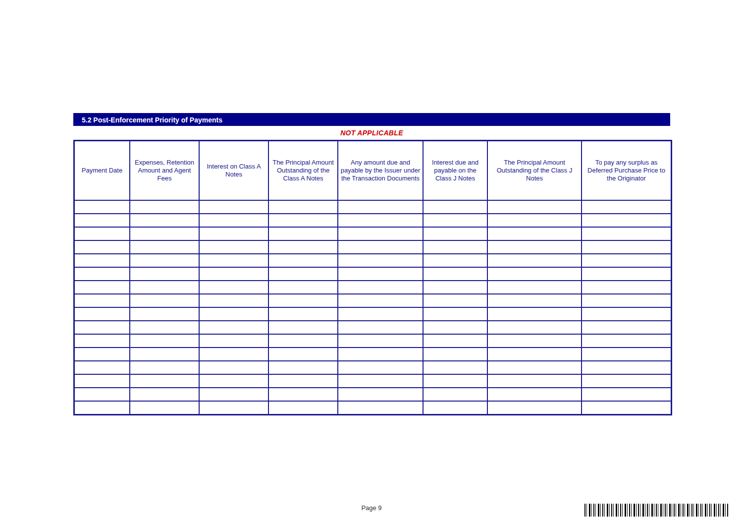5.2 Post-Enforcement Priority of Payments
NOT APPLICABLE
| Payment Date | Expenses, Retention Amount and Agent Fees | Interest on Class A Notes | The Principal Amount Outstanding of the Class A Notes | Any amount due and payable by the Issuer under the Transaction Documents | Interest due and payable on the Class J Notes | The Principal Amount Outstanding of the Class J Notes | To pay any surplus as Deferred Purchase Price to the Originator |
| --- | --- | --- | --- | --- | --- | --- | --- |
Page 9